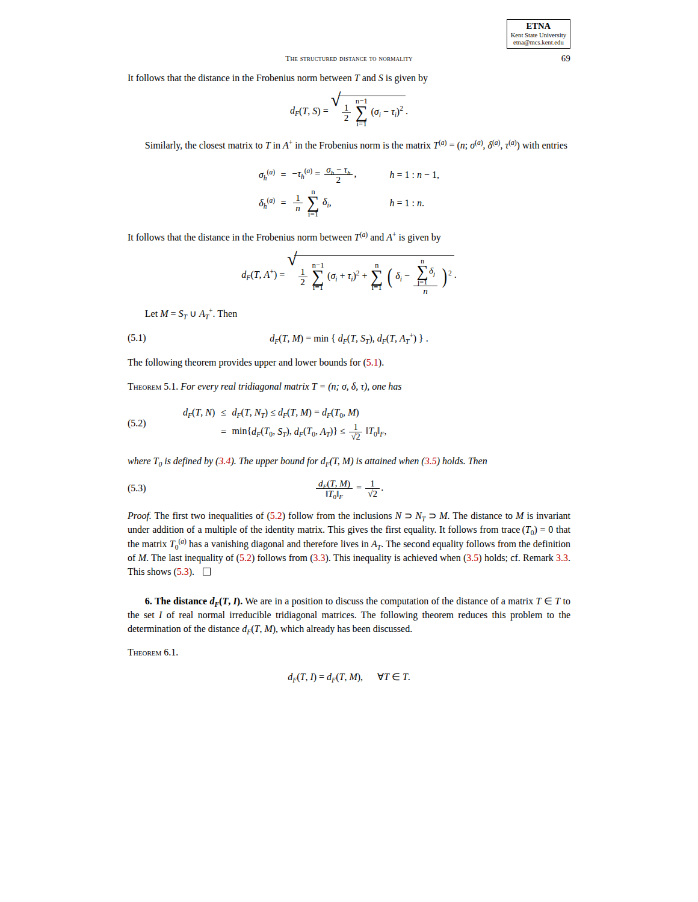ETNA
Kent State University
etna@mcs.kent.edu
The structured distance to normality 69
It follows that the distance in the Frobenius norm between T and S is given by
dF(T, S) = 12 n−1∑i=1 (σi − τi)2 .
Similarly, the closest matrix to T in A+ in the Frobenius norm is the matrix T(a) = (n; σ(a), δ(a), τ(a)) with entries
| σ h ( a ) | = | − τ h ( a ) = σ h − τ h 2 , | h = 1 : n − 1, |
| δ h ( a ) | = | 1 n n ∑ i=1 δ i , | h = 1 : n . |
It follows that the distance in the Frobenius norm between T(a) and A+ is given by
dF(T, A+) = 12 n−1∑i=1 (σi + τi)2 + n∑i=1 ( δi − n∑j=1 δj n )2 .
Let M = ST ∪ AT+. Then
(5.1)
dF(T, M) = min { dF(T, ST), dF(T, AT+) } .
The following theorem provides upper and lower bounds for (5.1).
Theorem 5.1. For every real tridiagonal matrix T = (n; σ, δ, τ), one has
(5.2)
| d F ( T , N ) | ≤ | d F ( T , N T ) ≤ d F ( T , M ) = d F ( T 0 , M ) |
| | = | min{ d F ( T 0 , S T ), d F ( T 0 , A T )} ≤ 1 √2 ‖ T 0 ‖ F , |
where T0 is defined by (3.4). The upper bound for dF(T, M) is attained when (3.5) holds. Then
(5.3)
dF(T, M)‖T0‖F = 1√2.
Proof. The first two inequalities of (5.2) follow from the inclusions N ⊃ NT ⊃ M. The distance to M is invariant under addition of a multiple of the identity matrix. This gives the first equality. It follows from trace (T0) = 0 that the matrix T0(a) has a vanishing diagonal and therefore lives in AT. The second equality follows from the definition of M. The last inequality of (5.2) follows from (3.3). This inequality is achieved when (3.5) holds; cf. Remark 3.3. This shows (5.3).
6. The distance dF(T, I). We are in a position to discuss the computation of the distance of a matrix T ∈ T to the set I of real normal irreducible tridiagonal matrices. The following theorem reduces this problem to the determination of the distance dF(T, M), which already has been discussed.
Theorem 6.1.
dF(T, I) = dF(T, M), ∀T ∈ T.